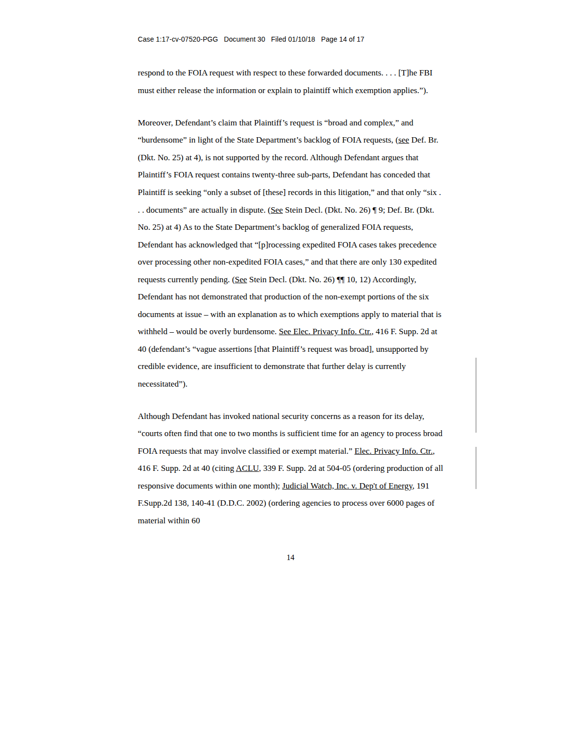Case 1:17-cv-07520-PGG Document 30 Filed 01/10/18 Page 14 of 17
respond to the FOIA request with respect to these forwarded documents. . . . [T]he FBI must either release the information or explain to plaintiff which exemption applies.”).
Moreover, Defendant’s claim that Plaintiff’s request is “broad and complex,” and “burdensome” in light of the State Department’s backlog of FOIA requests, (see Def. Br. (Dkt. No. 25) at 4), is not supported by the record. Although Defendant argues that Plaintiff’s FOIA request contains twenty-three sub-parts, Defendant has conceded that Plaintiff is seeking “only a subset of [these] records in this litigation,” and that only “six . . . documents” are actually in dispute. (See Stein Decl. (Dkt. No. 26) ¶ 9; Def. Br. (Dkt. No. 25) at 4) As to the State Department’s backlog of generalized FOIA requests, Defendant has acknowledged that “[p]rocessing expedited FOIA cases takes precedence over processing other non-expedited FOIA cases,” and that there are only 130 expedited requests currently pending. (See Stein Decl. (Dkt. No. 26) ¶¶ 10, 12) Accordingly, Defendant has not demonstrated that production of the non-exempt portions of the six documents at issue – with an explanation as to which exemptions apply to material that is withheld – would be overly burdensome. See Elec. Privacy Info. Ctr., 416 F. Supp. 2d at 40 (defendant’s “vague assertions [that Plaintiff’s request was broad], unsupported by credible evidence, are insufficient to demonstrate that further delay is currently necessitated”).
Although Defendant has invoked national security concerns as a reason for its delay, “courts often find that one to two months is sufficient time for an agency to process broad FOIA requests that may involve classified or exempt material.” Elec. Privacy Info. Ctr., 416 F. Supp. 2d at 40 (citing ACLU, 339 F. Supp. 2d at 504-05 (ordering production of all responsive documents within one month); Judicial Watch, Inc. v. Dep't of Energy, 191 F.Supp.2d 138, 140-41 (D.D.C. 2002) (ordering agencies to process over 6000 pages of material within 60
14